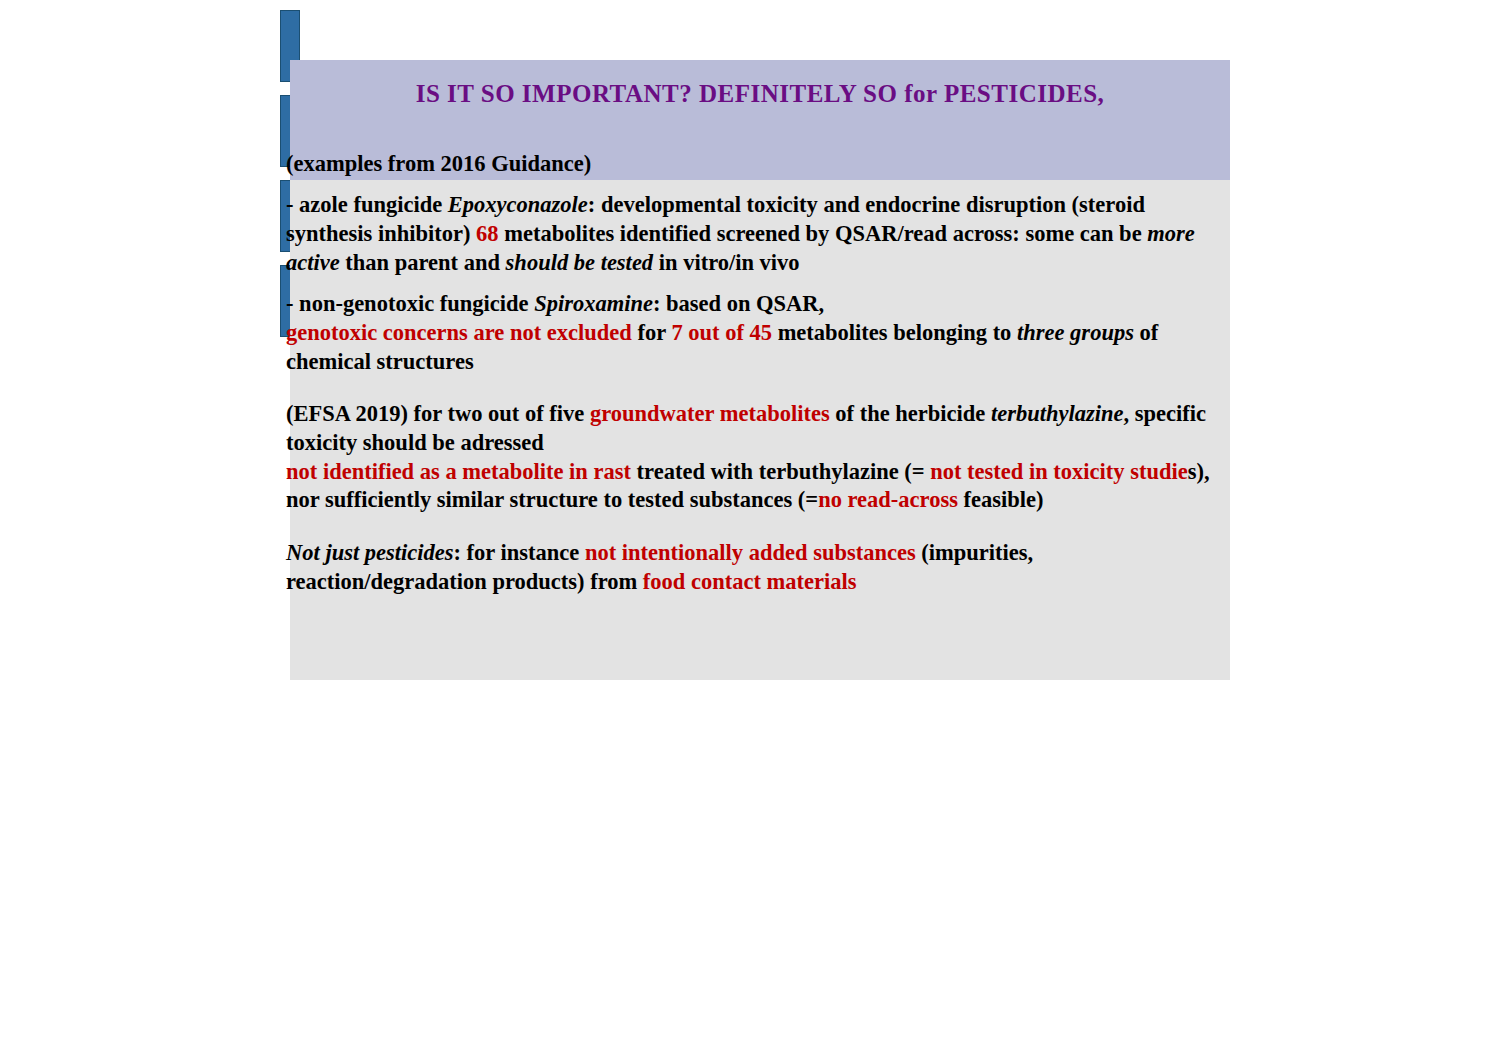IS IT SO IMPORTANT? DEFINITELY SO for PESTICIDES,
(examples from 2016 Guidance)
- azole fungicide Epoxyconazole: developmental toxicity and endocrine disruption (steroid synthesis inhibitor) 68 metabolites identified screened by QSAR/read across: some can be more active than parent and should be tested in vitro/in vivo
- non-genotoxic fungicide Spiroxamine: based on QSAR,
genotoxic concerns are not excluded for 7 out of 45 metabolites belonging to three groups of chemical structures
(EFSA 2019) for two out of five groundwater metabolites of the herbicide terbuthylazine, specific toxicity should be adressed
not identified as a metabolite in rast treated with terbuthylazine (= not tested in toxicity studies), nor sufficiently similar structure to tested substances (=no read-across feasible)
Not just pesticides: for instance not intentionally added substances (impurities, reaction/degradation products) from food contact materials